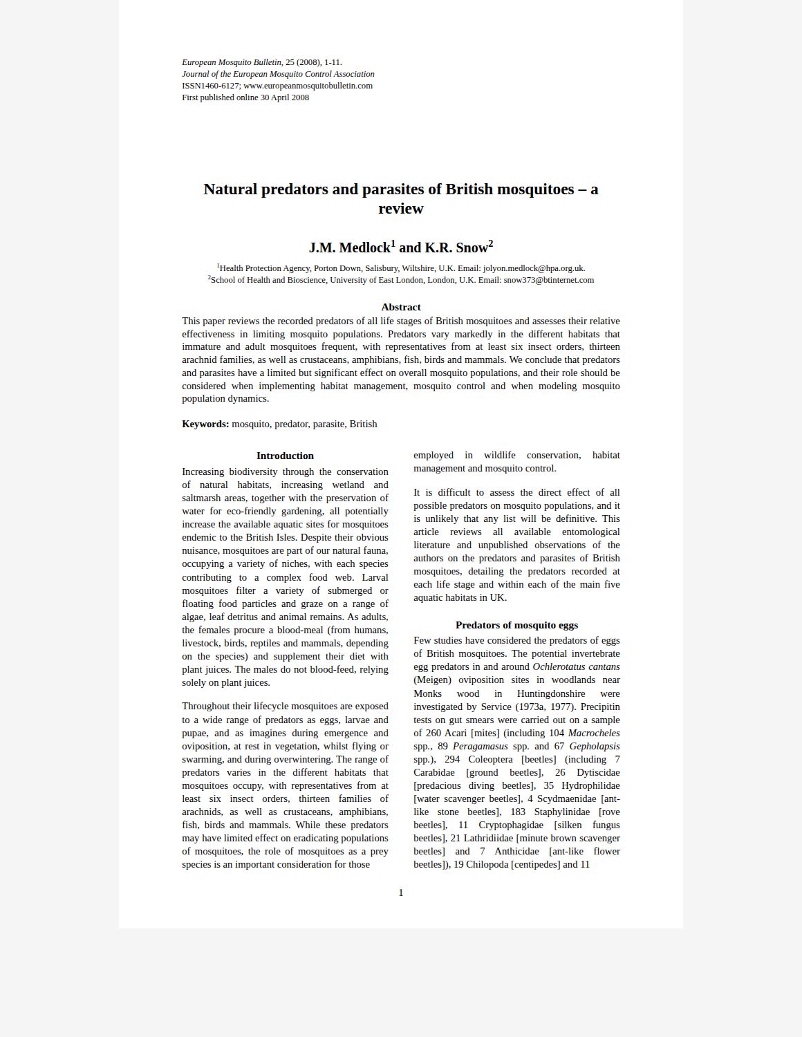European Mosquito Bulletin, 25 (2008), 1-11.
Journal of the European Mosquito Control Association
ISSN1460-6127; www.europeanmosquitobulletin.com
First published online 30 April 2008
Natural predators and parasites of British mosquitoes – a review
J.M. Medlock1 and K.R. Snow2
1Health Protection Agency, Porton Down, Salisbury, Wiltshire, U.K. Email: jolyon.medlock@hpa.org.uk.
2School of Health and Bioscience, University of East London, London, U.K. Email: snow373@btinternet.com
Abstract
This paper reviews the recorded predators of all life stages of British mosquitoes and assesses their relative effectiveness in limiting mosquito populations. Predators vary markedly in the different habitats that immature and adult mosquitoes frequent, with representatives from at least six insect orders, thirteen arachnid families, as well as crustaceans, amphibians, fish, birds and mammals. We conclude that predators and parasites have a limited but significant effect on overall mosquito populations, and their role should be considered when implementing habitat management, mosquito control and when modeling mosquito population dynamics.
Keywords: mosquito, predator, parasite, British
Introduction
Increasing biodiversity through the conservation of natural habitats, increasing wetland and saltmarsh areas, together with the preservation of water for eco-friendly gardening, all potentially increase the available aquatic sites for mosquitoes endemic to the British Isles. Despite their obvious nuisance, mosquitoes are part of our natural fauna, occupying a variety of niches, with each species contributing to a complex food web. Larval mosquitoes filter a variety of submerged or floating food particles and graze on a range of algae, leaf detritus and animal remains. As adults, the females procure a blood-meal (from humans, livestock, birds, reptiles and mammals, depending on the species) and supplement their diet with plant juices. The males do not blood-feed, relying solely on plant juices.
Throughout their lifecycle mosquitoes are exposed to a wide range of predators as eggs, larvae and pupae, and as imagines during emergence and oviposition, at rest in vegetation, whilst flying or swarming, and during overwintering. The range of predators varies in the different habitats that mosquitoes occupy, with representatives from at least six insect orders, thirteen families of arachnids, as well as crustaceans, amphibians, fish, birds and mammals. While these predators may have limited effect on eradicating populations of mosquitoes, the role of mosquitoes as a prey species is an important consideration for those
employed in wildlife conservation, habitat management and mosquito control.
It is difficult to assess the direct effect of all possible predators on mosquito populations, and it is unlikely that any list will be definitive. This article reviews all available entomological literature and unpublished observations of the authors on the predators and parasites of British mosquitoes, detailing the predators recorded at each life stage and within each of the main five aquatic habitats in UK.
Predators of mosquito eggs
Few studies have considered the predators of eggs of British mosquitoes. The potential invertebrate egg predators in and around Ochlerotatus cantans (Meigen) oviposition sites in woodlands near Monks wood in Huntingdonshire were investigated by Service (1973a, 1977). Precipitin tests on gut smears were carried out on a sample of 260 Acari [mites] (including 104 Macrocheles spp., 89 Peragamasus spp. and 67 Gepholapsis spp.), 294 Coleoptera [beetles] (including 7 Carabidae [ground beetles], 26 Dytiscidae [predacious diving beetles], 35 Hydrophilidae [water scavenger beetles], 4 Scydmaenidae [ant-like stone beetles], 183 Staphylinidae [rove beetles], 11 Cryptophagidae [silken fungus beetles], 21 Lathridiidae [minute brown scavenger beetles] and 7 Anthicidae [ant-like flower beetles]), 19 Chilopoda [centipedes] and 11
1